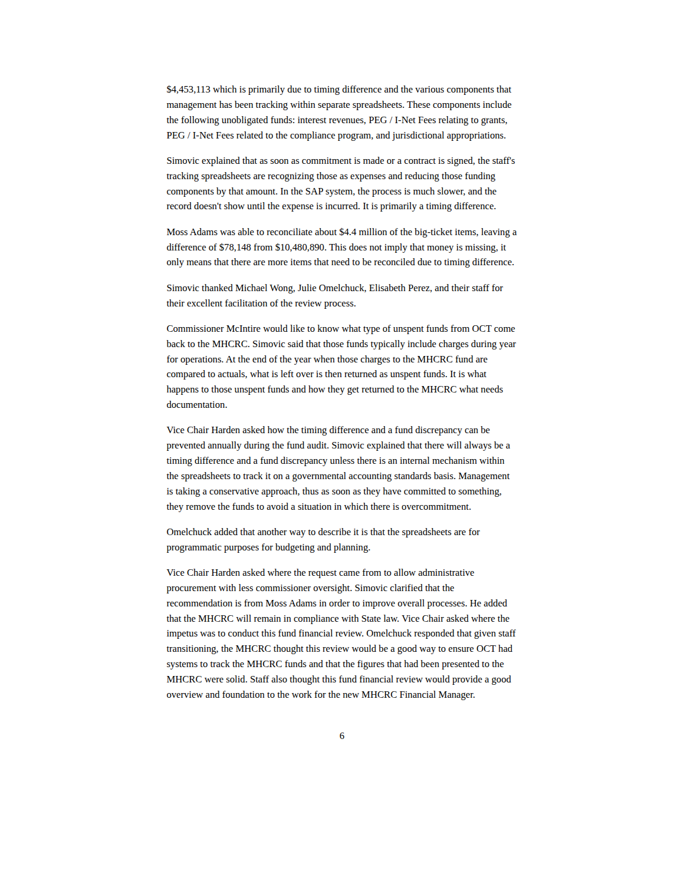$4,453,113 which is primarily due to timing difference and the various components that management has been tracking within separate spreadsheets. These components include the following unobligated funds: interest revenues, PEG / I-Net Fees relating to grants, PEG / I-Net Fees related to the compliance program, and jurisdictional appropriations.
Simovic explained that as soon as commitment is made or a contract is signed, the staff's tracking spreadsheets are recognizing those as expenses and reducing those funding components by that amount. In the SAP system, the process is much slower, and the record doesn't show until the expense is incurred. It is primarily a timing difference.
Moss Adams was able to reconciliate about $4.4 million of the big-ticket items, leaving a difference of $78,148 from $10,480,890. This does not imply that money is missing, it only means that there are more items that need to be reconciled due to timing difference.
Simovic thanked Michael Wong, Julie Omelchuck, Elisabeth Perez, and their staff for their excellent facilitation of the review process.
Commissioner McIntire would like to know what type of unspent funds from OCT come back to the MHCRC. Simovic said that those funds typically include charges during year for operations. At the end of the year when those charges to the MHCRC fund are compared to actuals, what is left over is then returned as unspent funds. It is what happens to those unspent funds and how they get returned to the MHCRC what needs documentation.
Vice Chair Harden asked how the timing difference and a fund discrepancy can be prevented annually during the fund audit. Simovic explained that there will always be a timing difference and a fund discrepancy unless there is an internal mechanism within the spreadsheets to track it on a governmental accounting standards basis. Management is taking a conservative approach, thus as soon as they have committed to something, they remove the funds to avoid a situation in which there is overcommitment.
Omelchuck added that another way to describe it is that the spreadsheets are for programmatic purposes for budgeting and planning.
Vice Chair Harden asked where the request came from to allow administrative procurement with less commissioner oversight. Simovic clarified that the recommendation is from Moss Adams in order to improve overall processes. He added that the MHCRC will remain in compliance with State law. Vice Chair asked where the impetus was to conduct this fund financial review. Omelchuck responded that given staff transitioning, the MHCRC thought this review would be a good way to ensure OCT had systems to track the MHCRC funds and that the figures that had been presented to the MHCRC were solid. Staff also thought this fund financial review would provide a good overview and foundation to the work for the new MHCRC Financial Manager.
6